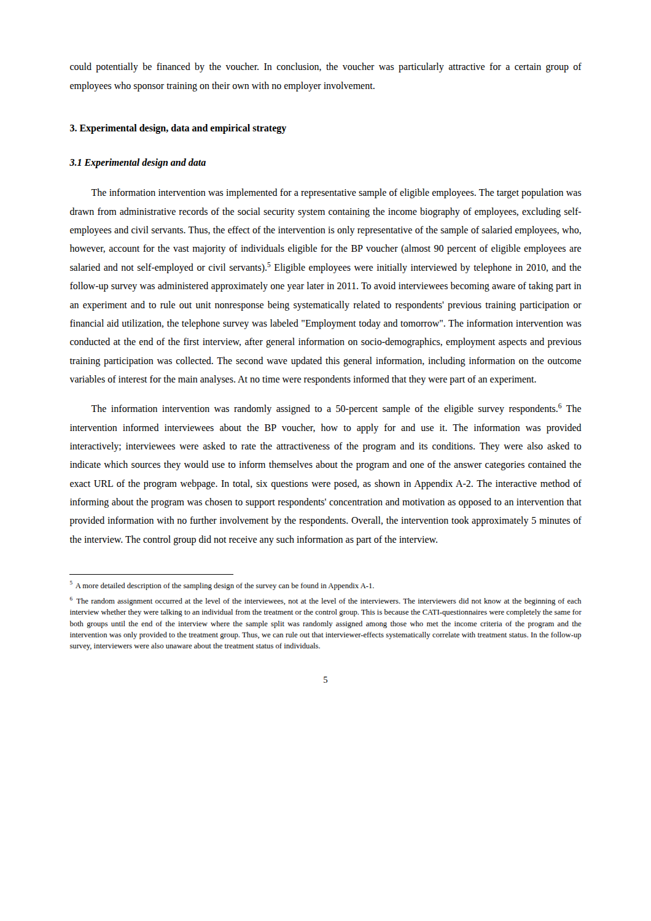could potentially be financed by the voucher. In conclusion, the voucher was particularly attractive for a certain group of employees who sponsor training on their own with no employer involvement.
3. Experimental design, data and empirical strategy
3.1 Experimental design and data
The information intervention was implemented for a representative sample of eligible employees. The target population was drawn from administrative records of the social security system containing the income biography of employees, excluding self-employees and civil servants. Thus, the effect of the intervention is only representative of the sample of salaried employees, who, however, account for the vast majority of individuals eligible for the BP voucher (almost 90 percent of eligible employees are salaried and not self-employed or civil servants).5 Eligible employees were initially interviewed by telephone in 2010, and the follow-up survey was administered approximately one year later in 2011. To avoid interviewees becoming aware of taking part in an experiment and to rule out unit nonresponse being systematically related to respondents' previous training participation or financial aid utilization, the telephone survey was labeled "Employment today and tomorrow". The information intervention was conducted at the end of the first interview, after general information on socio-demographics, employment aspects and previous training participation was collected. The second wave updated this general information, including information on the outcome variables of interest for the main analyses. At no time were respondents informed that they were part of an experiment.
The information intervention was randomly assigned to a 50-percent sample of the eligible survey respondents.6 The intervention informed interviewees about the BP voucher, how to apply for and use it. The information was provided interactively; interviewees were asked to rate the attractiveness of the program and its conditions. They were also asked to indicate which sources they would use to inform themselves about the program and one of the answer categories contained the exact URL of the program webpage. In total, six questions were posed, as shown in Appendix A-2. The interactive method of informing about the program was chosen to support respondents' concentration and motivation as opposed to an intervention that provided information with no further involvement by the respondents. Overall, the intervention took approximately 5 minutes of the interview. The control group did not receive any such information as part of the interview.
5 A more detailed description of the sampling design of the survey can be found in Appendix A-1.
6 The random assignment occurred at the level of the interviewees, not at the level of the interviewers. The interviewers did not know at the beginning of each interview whether they were talking to an individual from the treatment or the control group. This is because the CATI-questionnaires were completely the same for both groups until the end of the interview where the sample split was randomly assigned among those who met the income criteria of the program and the intervention was only provided to the treatment group. Thus, we can rule out that interviewer-effects systematically correlate with treatment status. In the follow-up survey, interviewers were also unaware about the treatment status of individuals.
5